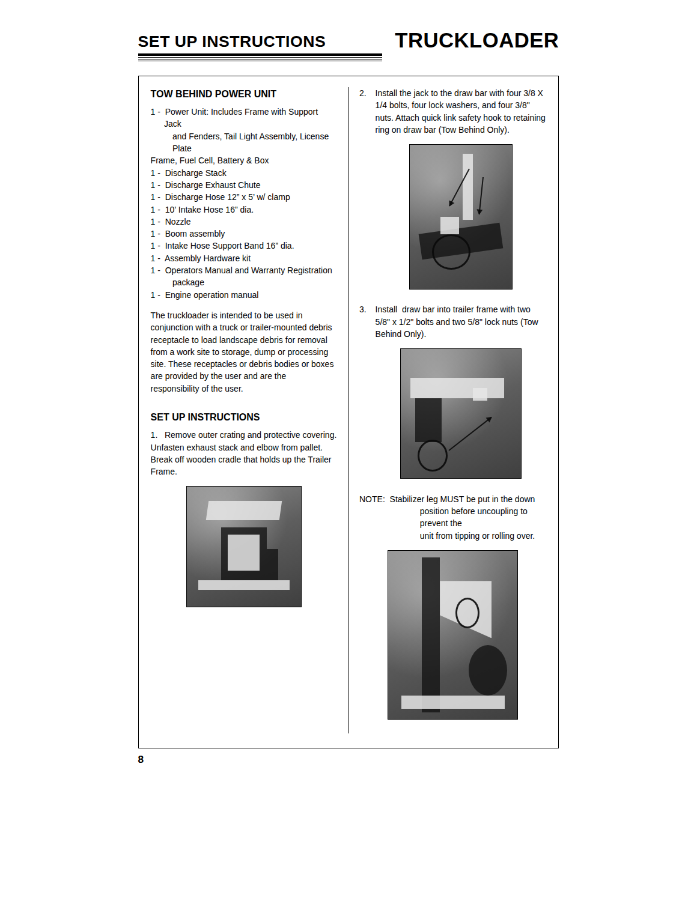SET UP INSTRUCTIONS
TRUCKLOADER
TOW BEHIND POWER UNIT
1 - Power Unit: Includes Frame with Support Jack
and Fenders, Tail Light Assembly, License Plate
Frame, Fuel Cell, Battery & Box
1 - Discharge Stack
1 - Discharge Exhaust Chute
1 - Discharge Hose 12” x 5’ w/ clamp
1 - 10’ Intake Hose 16” dia.
1 - Nozzle
1 - Boom assembly
1 - Intake Hose Support Band 16” dia.
1 - Assembly Hardware kit
1 - Operators Manual and Warranty Registration
package
1 - Engine operation manual
The truckloader is intended to be used in conjunction with a truck or trailer-mounted debris receptacle to load landscape debris for removal from a work site to storage, dump or processing site. These receptacles or debris bodies or boxes are provided by the user and are the responsibility of the user.
SET UP INSTRUCTIONS
1. Remove outer crating and protective covering. Unfasten exhaust stack and elbow from pallet. Break off wooden cradle that holds up the Trailer Frame.
2. Install the jack to the draw bar with four 3/8 X 1/4 bolts, four lock washers, and four 3/8" nuts. Attach quick link safety hook to retaining ring on draw bar (Tow Behind Only).
3. Install draw bar into trailer frame with two 5/8" x 1/2" bolts and two 5/8" lock nuts (Tow Behind Only).
NOTE: Stabilizer leg MUST be put in the down position before uncoupling to prevent the unit from tipping or rolling over.
8